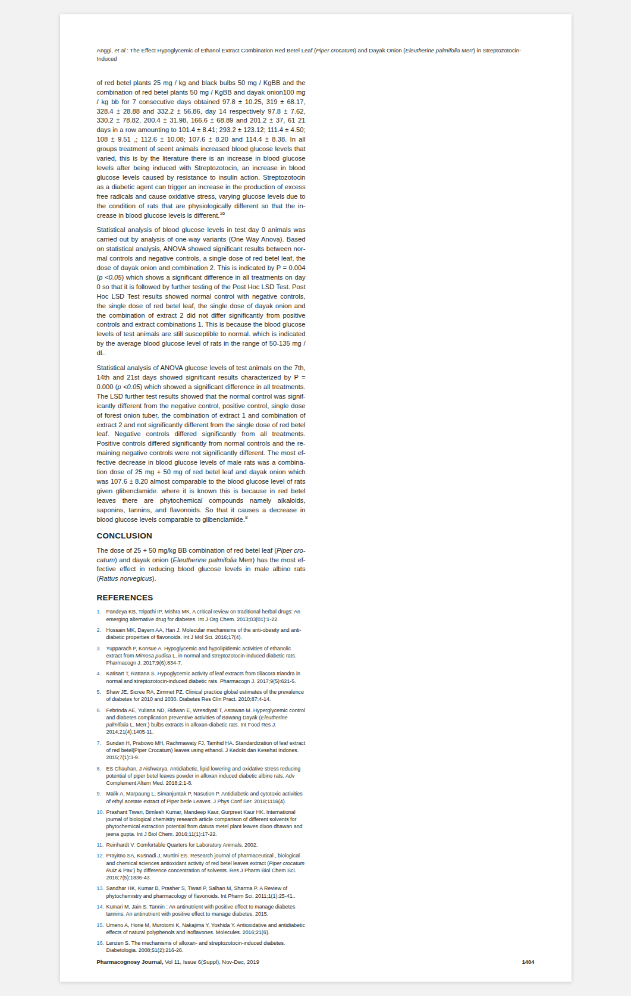Anggi, et al.: The Effect Hypoglycemic of Ethanol Extract Combination Red Betel Leaf (Piper crocatum) and Dayak Onion (Eleutherine palmifolia Merr) in Streptozotocin-Induced
of red betel plants 25 mg / kg and black bulbs 50 mg / KgBB and the combination of red betel plants 50 mg / KgBB and dayak onion100 mg / kg bb for 7 consecutive days obtained 97.8 ± 10.25, 319 ± 68.17, 328.4 ± 28.88 and 332.2 ± 56.86, day 14 respectively 97.8 ± 7.62, 330.2 ± 78.82, 200.4 ± 31.98, 166.6 ± 68.89 and 201.2 ± 37, 61 21 days in a row amounting to 101.4 ± 8.41; 293.2 ± 123.12; 111.4 ± 4.50; 108 ± 9.51 ,; 112.6 ± 10.08; 107.6 ± 8.20 and 114.4 ± 8.38. In all groups treatment of seent animals increased blood glucose levels that varied, this is by the literature there is an increase in blood glucose levels after being induced with Streptozotocin, an increase in blood glucose levels caused by resistance to insulin action. Streptozotocin as a diabetic agent can trigger an increase in the production of excess free radicals and cause oxidative stress, varying glucose levels due to the condition of rats that are physiologically different so that the increase in blood glucose levels is different.16
Statistical analysis of blood glucose levels in test day 0 animals was carried out by analysis of one-way variants (One Way Anova). Based on statistical analysis, ANOVA showed significant results between normal controls and negative controls, a single dose of red betel leaf, the dose of dayak onion and combination 2. This is indicated by P = 0.004 (p <0.05) which shows a significant difference in all treatments on day 0 so that it is followed by further testing of the Post Hoc LSD Test. Post Hoc LSD Test results showed normal control with negative controls, the single dose of red betel leaf, the single dose of dayak onion and the combination of extract 2 did not differ significantly from positive controls and extract combinations 1. This is because the blood glucose levels of test animals are still susceptible to normal. which is indicated by the average blood glucose level of rats in the range of 50-135 mg / dL.
Statistical analysis of ANOVA glucose levels of test animals on the 7th, 14th and 21st days showed significant results characterized by P = 0.000 (p <0.05) which showed a significant difference in all treatments. The LSD further test results showed that the normal control was significantly different from the negative control, positive control, single dose of forest onion tuber, the combination of extract 1 and combination of extract 2 and not significantly different from the single dose of red betel leaf. Negative controls differed significantly from all treatments. Positive controls differed significantly from normal controls and the remaining negative controls were not significantly different. The most effective decrease in blood glucose levels of male rats was a combination dose of 25 mg + 50 mg of red betel leaf and dayak onion which was 107.6 ± 8.20 almost comparable to the blood glucose level of rats given glibenclamide. where it is known this is because in red betel leaves there are phytochemical compounds namely alkaloids, saponins, tannins, and flavonoids. So that it causes a decrease in blood glucose levels comparable to glibenclamide.8
CONCLUSION
The dose of 25 + 50 mg/kg BB combination of red betel leaf (Piper crocatum) and dayak onion (Eleutherine palmifolia Merr) has the most effective effect in reducing blood glucose levels in male albino rats (Rattus norvegicus).
REFERENCES
Pandeya KB, Tripathi IP, Mishra MK. A critical review on traditional herbal drugs: An emerging alternative drug for diabetes. Int J Org Chem. 2013;03(01):1-22.
Hossain MK, Dayem AA, Han J. Molecular mechanisms of the anti-obesity and anti-diabetic properties of flavonoids. Int J Mol Sci. 2016;17(4).
Yupparach P, Konsue A. Hypoglycemic and hypolipidemic activities of ethanolic extract from Mimosa pudica L. in normal and streptozotocin-induced diabetic rats. Pharmacogn J. 2017;9(6):834-7.
Katisart T, Rattana S. Hypoglycemic activity of leaf extracts from tiliacora triandra in normal and streptozotocin-induced diabetic rats. Pharmacogn J. 2017;9(5):621-5.
Shaw JE, Sicree RA, Zimmet PZ. Clinical practice global estimates of the prevalence of diabetes for 2010 and 2030. Diabetes Res Clin Pract. 2010;87:4-14.
Febrinda AE, Yuliana ND, Ridwan E, Wresdiyati T, Astawan M. Hyperglycemic control and diabetes complication preventive activities of Bawang Dayak (Eleutherine palmifolia L. Merr.) bulbs extracts in alloxan-diabetic rats. Int Food Res J. 2014;21(4):1405-11.
Sundari H, Prabowo MH, Rachmawaty FJ, Tamhid HA. Standardization of leaf extract of red betel(Piper Crocatum) leaves using ethanol. J Kedokt dan Kesehat Indones. 2015;7(1):3-9.
ES Chauhan, J Aishwarya. Antidiabetic, lipid lowering and oxidative stress reducing potential of piper betel leaves powder in alloxan induced diabetic albino rats. Adv Complement Altern Med. 2018;2:1-8.
Malik A, Marpaung L, Simanjuntak P, Nasution P. Antidiabetic and cytotoxic activities of ethyl acetate extract of Piper betle Leaves. J Phys Conf Ser. 2018;1116(4).
Prashant Tiwari, Bimlesh Kumar, Mandeep Kaur, Gurpreet Kaur HK. International journal of biological chemistry research article comparison of different solvents for phytochemical extraction potential from datura metel plant leaves dixon dhawan and jeena gupta. Int J Biol Chem. 2016;11(1):17-22.
Reinhardt V. Comfortable Quarters for Laboratory Animals. 2002.
Prayitno SA, Kusnadi J, Murtini ES. Research journal of pharmaceutical , biological and chemical sciences antioxidant activity of red betel leaves extract (Piper crocatum Ruiz & Pav.) by difference concentration of solvents. Res J Pharm Biol Chem Sci. 2016;7(5):1836-43.
Sandhar HK, Kumar B, Prasher S, Tiwari P, Salhan M, Sharma P. A Review of phytochemistry and pharmacology of flavonoids. Int Pharm Sci. 2011;1(1):25-41..
Kumari M, Jain S. Tannin : An antinutrient with positive effect to manage diabetes tannins: An antinutrient with positive effect to manage diabetes. 2015.
Umeno A, Horie M, Murotomi K, Nakajima Y, Yoshida Y. Antioxidative and antidiabetic effects of natural polyphenols and isoflavones. Molecules. 2016;21(6).
Lenzen S. The mechanisms of alloxan- and streptozotocin-induced diabetes. Diabetologia. 2008;51(2):216-26.
Pharmacognosy Journal, Vol 11, Issue 6(Suppl), Nov-Dec, 2019
1404